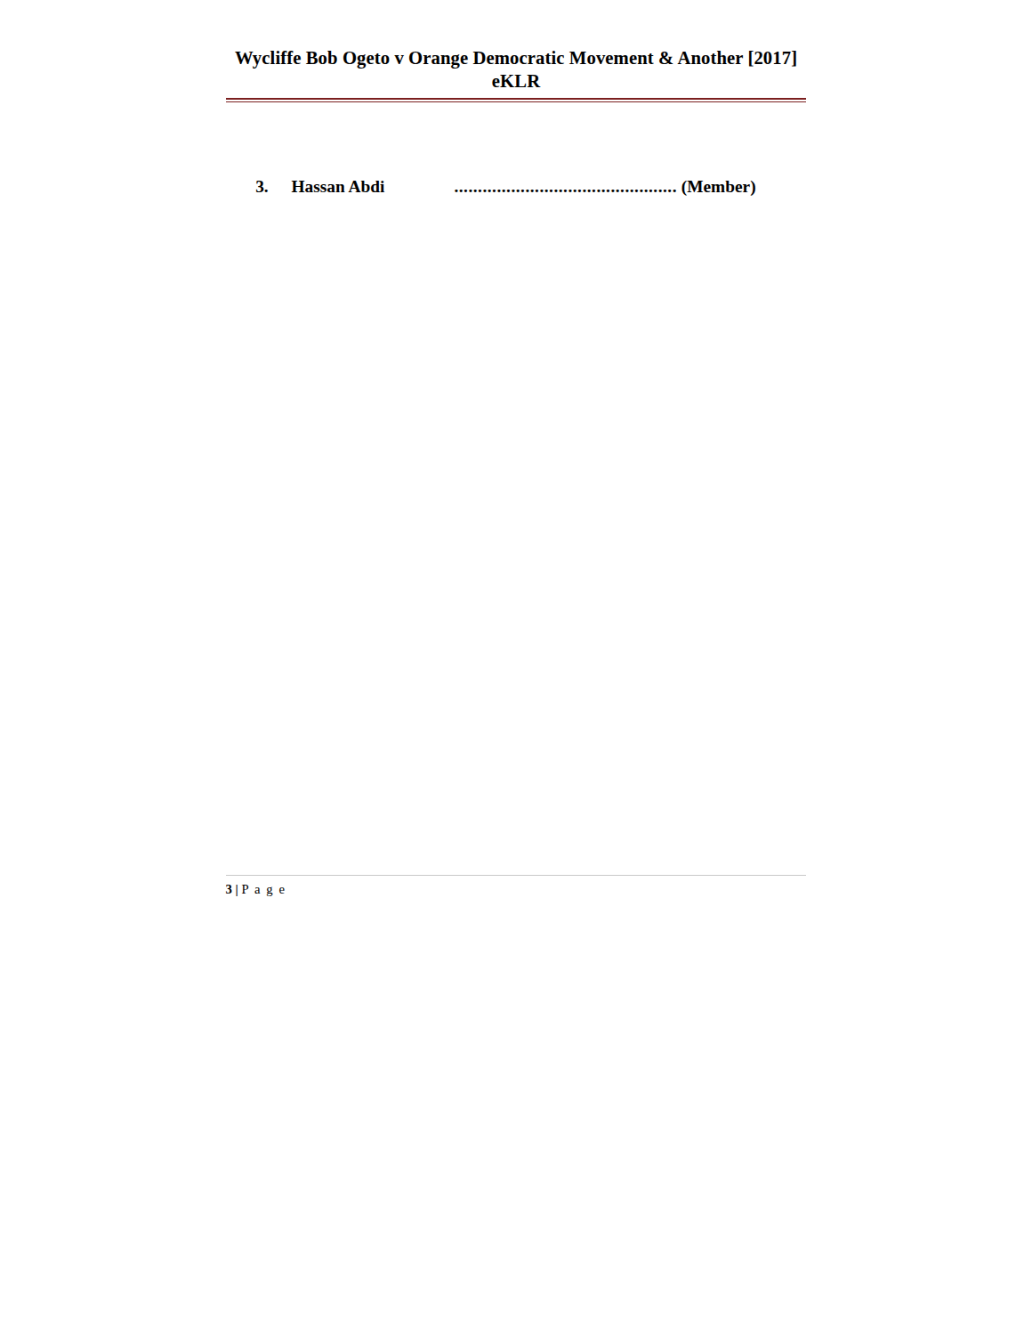Wycliffe Bob Ogeto v Orange Democratic Movement & Another [2017] eKLR
3. Hassan Abdi ............................................... (Member)
3 | P a g e